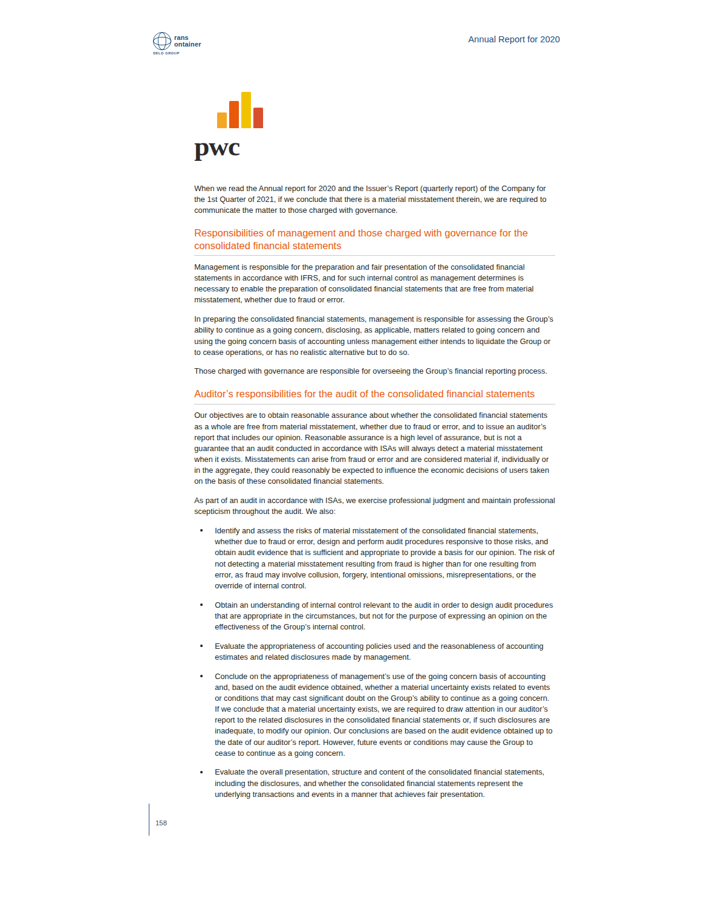rans ontainer
DELO GROUP
Annual Report for 2020
pwc
When we read the Annual report for 2020 and the Issuer’s Report (quarterly report) of the Company for the 1st Quarter of 2021, if we conclude that there is a material misstatement therein, we are required to communicate the matter to those charged with governance.
Responsibilities of management and those charged with governance for the consolidated financial statements
Management is responsible for the preparation and fair presentation of the consolidated financial statements in accordance with IFRS, and for such internal control as management determines is necessary to enable the preparation of consolidated financial statements that are free from material misstatement, whether due to fraud or error.
In preparing the consolidated financial statements, management is responsible for assessing the Group’s ability to continue as a going concern, disclosing, as applicable, matters related to going concern and using the going concern basis of accounting unless management either intends to liquidate the Group or to cease operations, or has no realistic alternative but to do so.
Those charged with governance are responsible for overseeing the Group’s financial reporting process.
Auditor’s responsibilities for the audit of the consolidated financial statements
Our objectives are to obtain reasonable assurance about whether the consolidated financial statements as a whole are free from material misstatement, whether due to fraud or error, and to issue an auditor’s report that includes our opinion. Reasonable assurance is a high level of assurance, but is not a guarantee that an audit conducted in accordance with ISAs will always detect a material misstatement when it exists. Misstatements can arise from fraud or error and are considered material if, individually or in the aggregate, they could reasonably be expected to influence the economic decisions of users taken on the basis of these consolidated financial statements.
As part of an audit in accordance with ISAs, we exercise professional judgment and maintain professional scepticism throughout the audit. We also:
Identify and assess the risks of material misstatement of the consolidated financial statements, whether due to fraud or error, design and perform audit procedures responsive to those risks, and obtain audit evidence that is sufficient and appropriate to provide a basis for our opinion. The risk of not detecting a material misstatement resulting from fraud is higher than for one resulting from error, as fraud may involve collusion, forgery, intentional omissions, misrepresentations, or the override of internal control.
Obtain an understanding of internal control relevant to the audit in order to design audit procedures that are appropriate in the circumstances, but not for the purpose of expressing an opinion on the effectiveness of the Group’s internal control.
Evaluate the appropriateness of accounting policies used and the reasonableness of accounting estimates and related disclosures made by management.
Conclude on the appropriateness of management’s use of the going concern basis of accounting and, based on the audit evidence obtained, whether a material uncertainty exists related to events or conditions that may cast significant doubt on the Group’s ability to continue as a going concern. If we conclude that a material uncertainty exists, we are required to draw attention in our auditor’s report to the related disclosures in the consolidated financial statements or, if such disclosures are inadequate, to modify our opinion. Our conclusions are based on the audit evidence obtained up to the date of our auditor’s report. However, future events or conditions may cause the Group to cease to continue as a going concern.
Evaluate the overall presentation, structure and content of the consolidated financial statements, including the disclosures, and whether the consolidated financial statements represent the underlying transactions and events in a manner that achieves fair presentation.
158